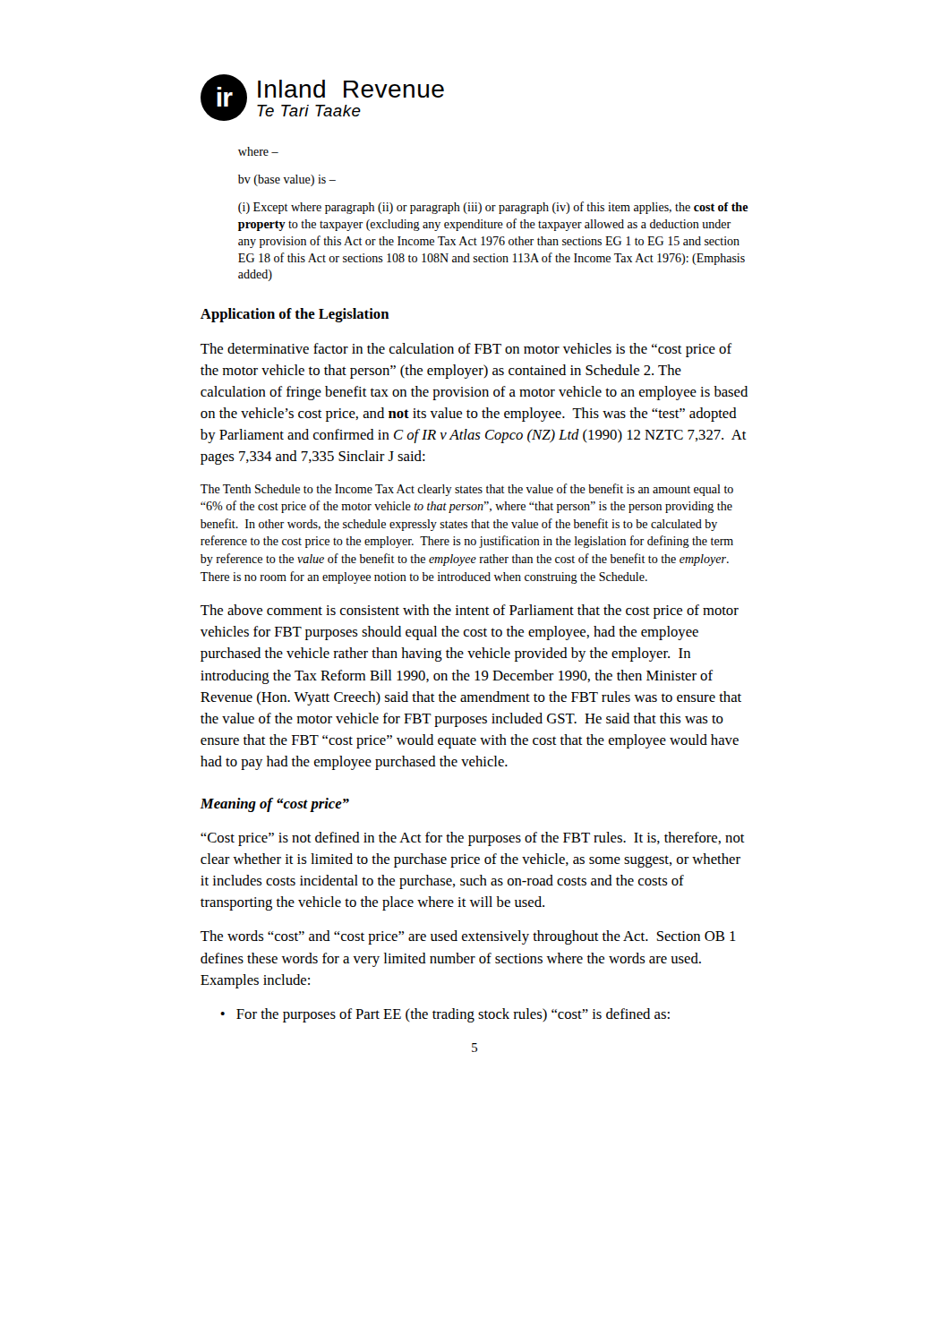ir
Inland Revenue
Te Tari Taake
where –
bv (base value) is –
(i) Except where paragraph (ii) or paragraph (iii) or paragraph (iv) of this item applies, the cost of the property to the taxpayer (excluding any expenditure of the taxpayer allowed as a deduction under any provision of this Act or the Income Tax Act 1976 other than sections EG 1 to EG 15 and section EG 18 of this Act or sections 108 to 108N and section 113A of the Income Tax Act 1976): (Emphasis added)
Application of the Legislation
The determinative factor in the calculation of FBT on motor vehicles is the “cost price of the motor vehicle to that person” (the employer) as contained in Schedule 2. The calculation of fringe benefit tax on the provision of a motor vehicle to an employee is based on the vehicle’s cost price, and not its value to the employee. This was the “test” adopted by Parliament and confirmed in C of IR v Atlas Copco (NZ) Ltd (1990) 12 NZTC 7,327. At pages 7,334 and 7,335 Sinclair J said:
The Tenth Schedule to the Income Tax Act clearly states that the value of the benefit is an amount equal to “6% of the cost price of the motor vehicle to that person”, where “that person” is the person providing the benefit. In other words, the schedule expressly states that the value of the benefit is to be calculated by reference to the cost price to the employer. There is no justification in the legislation for defining the term by reference to the value of the benefit to the employee rather than the cost of the benefit to the employer. There is no room for an employee notion to be introduced when construing the Schedule.
The above comment is consistent with the intent of Parliament that the cost price of motor vehicles for FBT purposes should equal the cost to the employee, had the employee purchased the vehicle rather than having the vehicle provided by the employer. In introducing the Tax Reform Bill 1990, on the 19 December 1990, the then Minister of Revenue (Hon. Wyatt Creech) said that the amendment to the FBT rules was to ensure that the value of the motor vehicle for FBT purposes included GST. He said that this was to ensure that the FBT “cost price” would equate with the cost that the employee would have had to pay had the employee purchased the vehicle.
Meaning of “cost price”
“Cost price” is not defined in the Act for the purposes of the FBT rules. It is, therefore, not clear whether it is limited to the purchase price of the vehicle, as some suggest, or whether it includes costs incidental to the purchase, such as on-road costs and the costs of transporting the vehicle to the place where it will be used.
The words “cost” and “cost price” are used extensively throughout the Act. Section OB 1 defines these words for a very limited number of sections where the words are used. Examples include:
For the purposes of Part EE (the trading stock rules) “cost” is defined as:
5